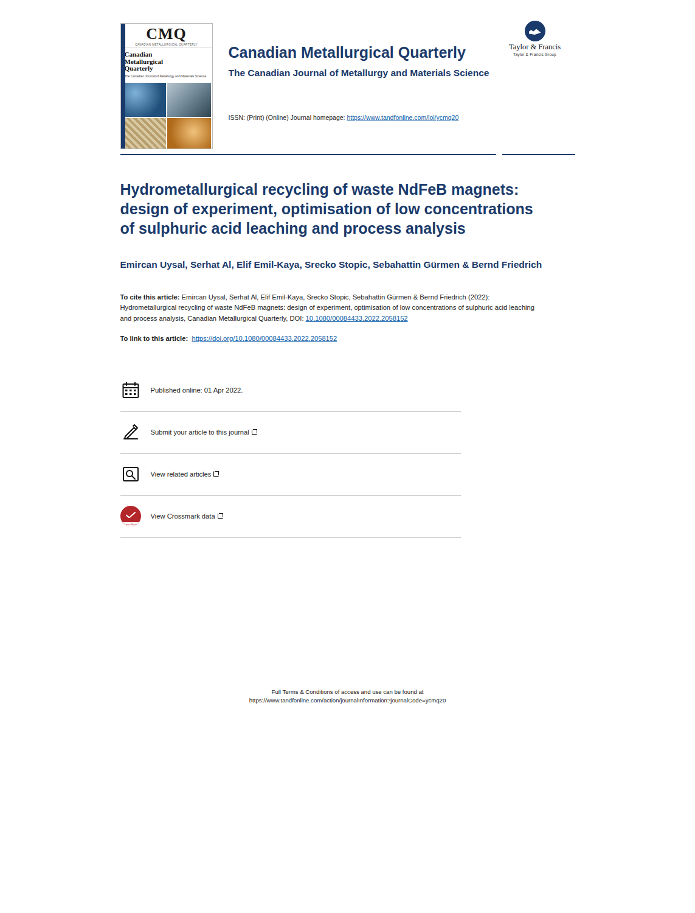Taylor & Francis
Taylor & Francis Group
CMQ
CANADIAN METALLURGICAL QUARTERLY
Canadian
Metallurgical
Quarterly
The Canadian Journal of Metallurgy and Materials Science
Volume 61 Number 4 2022
Canadian Metallurgical Quarterly
The Canadian Journal of Metallurgy and Materials Science
ISSN: (Print) (Online) Journal homepage: https://www.tandfonline.com/loi/ycmq20
Hydrometallurgical recycling of waste NdFeB magnets: design of experiment, optimisation of low concentrations of sulphuric acid leaching and process analysis
Emircan Uysal, Serhat Al, Elif Emil-Kaya, Srecko Stopic, Sebahattin Gürmen & Bernd Friedrich
To cite this article: Emircan Uysal, Serhat Al, Elif Emil-Kaya, Srecko Stopic, Sebahattin Gürmen & Bernd Friedrich (2022): Hydrometallurgical recycling of waste NdFeB magnets: design of experiment, optimisation of low concentrations of sulphuric acid leaching and process analysis, Canadian Metallurgical Quarterly, DOI: 10.1080/00084433.2022.2058152
To link to this article: https://doi.org/10.1080/00084433.2022.2058152
Published online: 01 Apr 2022.
Submit your article to this journal
View related articles
CrossMark
View Crossmark data
Full Terms & Conditions of access and use can be found at
https://www.tandfonline.com/action/journalInformation?journalCode=ycmq20